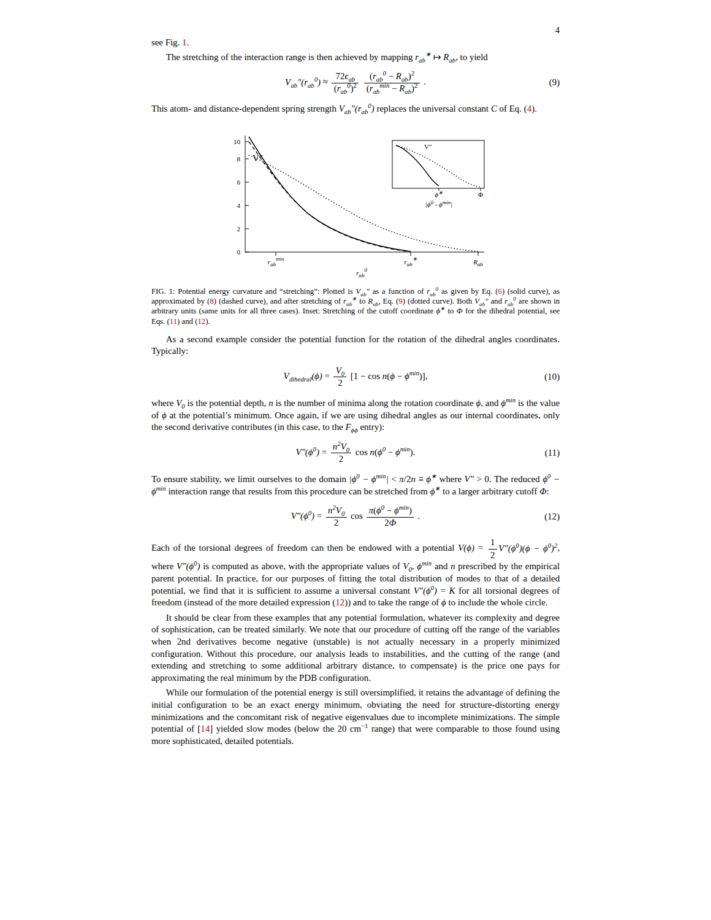4
see Fig. 1.
The stretching of the interaction range is then achieved by mapping rab∗ ↦ Rab, to yield
Vab″(rab0) ≈ 72ϵab (rab0)2 (rab0 − Rab)2 (rabmin − Rab)2 . (9)
This atom- and distance-dependent spring strength Vab″(rab0) replaces the universal constant C of Eq. (4).
0 2 4 6 8 10 V" rabmin rab∗ Rab rab0 V" ϕ∗ Φ |ϕ0 - ϕmin|
FIG. 1: Potential energy curvature and “stretching”: Plotted is Vab″ as a function of rab0 as given by Eq. (6) (solid curve), as approximated by (8) (dashed curve), and after stretching of rab∗ to Rab, Eq. (9) (dotted curve). Both Vab″ and rab0 are shown in arbitrary units (same units for all three cases). Inset: Stretching of the cutoff coordinate ϕ∗ to Φ for the dihedral potential, see Eqs. (11) and (12).
As a second example consider the potential function for the rotation of the dihedral angles coordinates. Typically:
Vdihedral(ϕ) = V0 2 [1 − cos n(ϕ − ϕmin)], (10)
where V0 is the potential depth, n is the number of minima along the rotation coordinate ϕ, and ϕmin is the value of ϕ at the potential’s minimum. Once again, if we are using dihedral angles as our internal coordinates, only the second derivative contributes (in this case, to the Fϕϕ entry):
V″(ϕ0) = n2V0 2 cos n(ϕ0 − ϕmin). (11)
To ensure stability, we limit ourselves to the domain |ϕ0 − ϕmin| < π/2n ≡ ϕ∗ where V″ > 0. The reduced ϕ0 − ϕmin interaction range that results from this procedure can be stretched from ϕ∗ to a larger arbitrary cutoff Φ:
V″(ϕ0) = n2V0 2 cos π(ϕ0 − ϕmin) 2Φ . (12)
Each of the torsional degrees of freedom can then be endowed with a potential V(ϕ) = 12 V″(ϕ0)(ϕ − ϕ0)2, where V″(ϕ0) is computed as above, with the appropriate values of V0, ϕmin and n prescribed by the empirical parent potential. In practice, for our purposes of fitting the total distribution of modes to that of a detailed potential, we find that it is sufficient to assume a universal constant V″(ϕ0) = K for all torsional degrees of freedom (instead of the more detailed expression (12)) and to take the range of ϕ to include the whole circle.
It should be clear from these examples that any potential formulation, whatever its complexity and degree of sophistication, can be treated similarly. We note that our procedure of cutting off the range of the variables when 2nd derivatives become negative (unstable) is not actually necessary in a properly minimized configuration. Without this procedure, our analysis leads to instabilities, and the cutting of the range (and extending and stretching to some additional arbitrary distance, to compensate) is the price one pays for approximating the real minimum by the PDB configuration.
While our formulation of the potential energy is still oversimplified, it retains the advantage of defining the initial configuration to be an exact energy minimum, obviating the need for structure-distorting energy minimizations and the concomitant risk of negative eigenvalues due to incomplete minimizations. The simple potential of [14] yielded slow modes (below the 20 cm−1 range) that were comparable to those found using more sophisticated, detailed potentials.